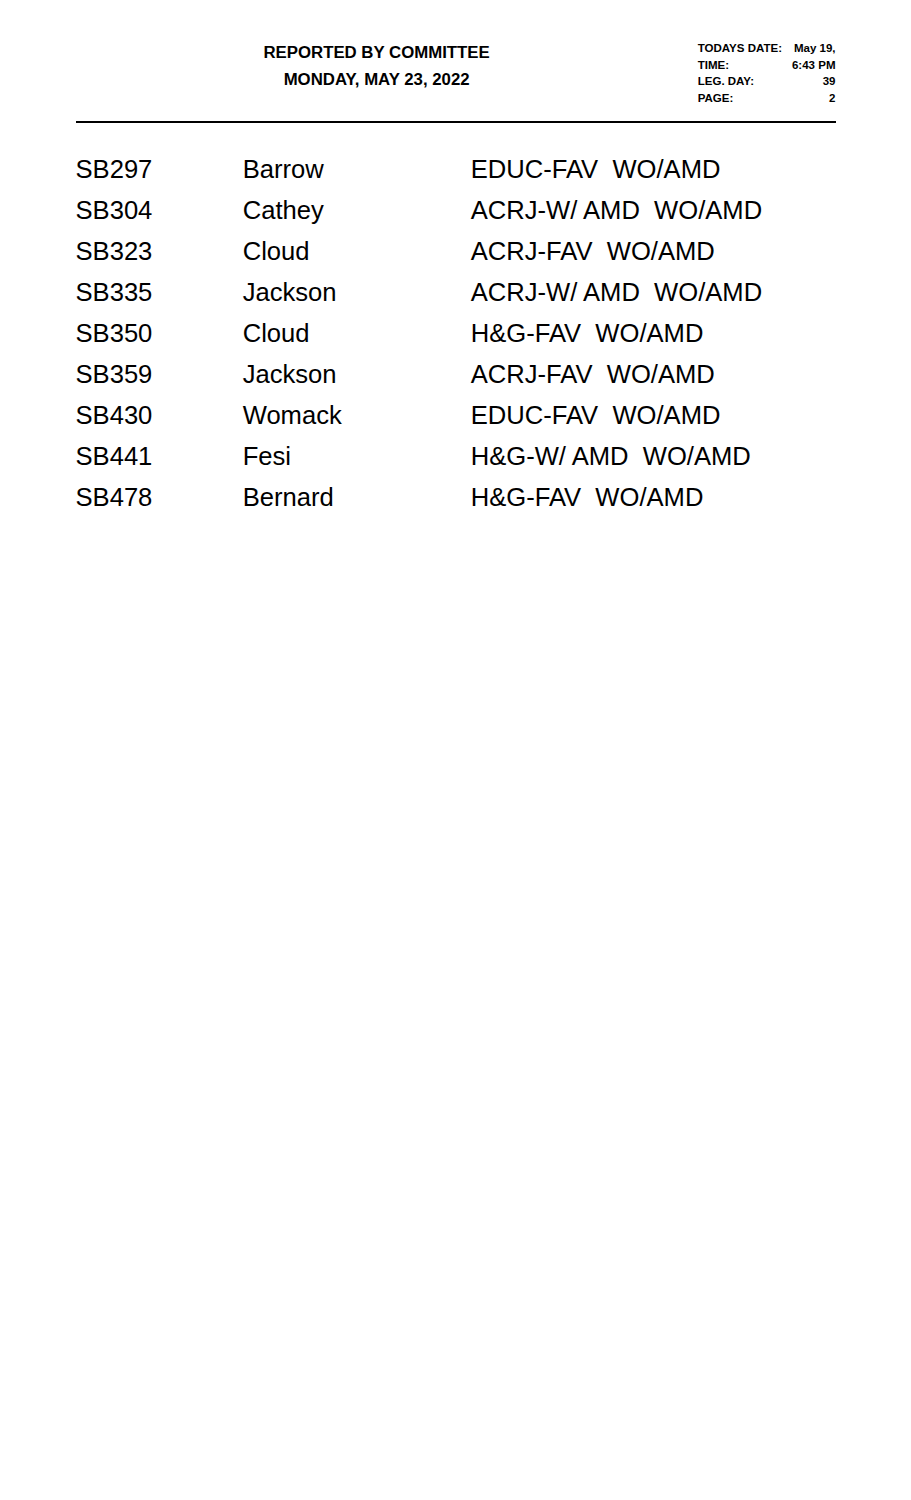REPORTED BY COMMITTEE
MONDAY, MAY 23, 2022
| TODAYS DATE: | May 19, |
| TIME: | 6:43 PM |
| LEG. DAY: | 39 |
| PAGE: | 2 |
| SB297 | Barrow | EDUC-FAV WO/AMD |
| SB304 | Cathey | ACRJ-W/ AMD WO/AMD |
| SB323 | Cloud | ACRJ-FAV WO/AMD |
| SB335 | Jackson | ACRJ-W/ AMD WO/AMD |
| SB350 | Cloud | H&G-FAV WO/AMD |
| SB359 | Jackson | ACRJ-FAV WO/AMD |
| SB430 | Womack | EDUC-FAV WO/AMD |
| SB441 | Fesi | H&G-W/ AMD WO/AMD |
| SB478 | Bernard | H&G-FAV WO/AMD |